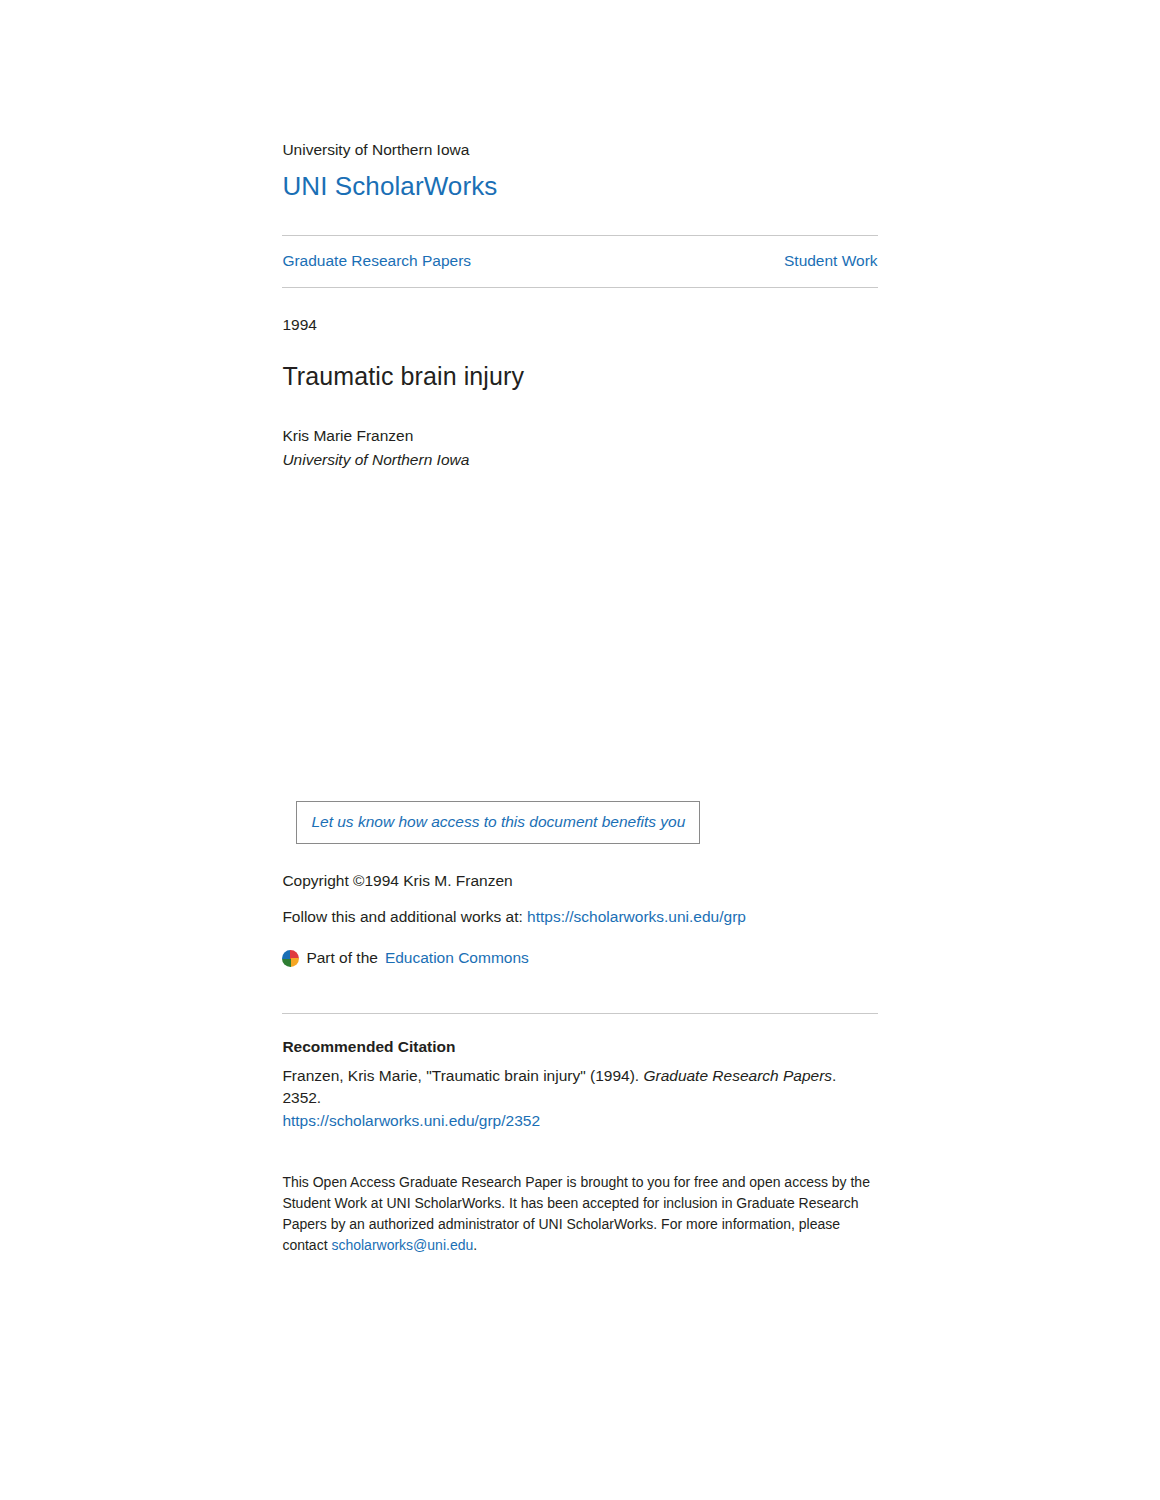University of Northern Iowa
UNI ScholarWorks
Graduate Research Papers Student Work
1994
Traumatic brain injury
Kris Marie Franzen
University of Northern Iowa
Let us know how access to this document benefits you
Copyright ©1994 Kris M. Franzen
Follow this and additional works at: https://scholarworks.uni.edu/grp
Part of the Education Commons
Recommended Citation
Franzen, Kris Marie, "Traumatic brain injury" (1994). Graduate Research Papers. 2352.
https://scholarworks.uni.edu/grp/2352
This Open Access Graduate Research Paper is brought to you for free and open access by the Student Work at UNI ScholarWorks. It has been accepted for inclusion in Graduate Research Papers by an authorized administrator of UNI ScholarWorks. For more information, please contact scholarworks@uni.edu.